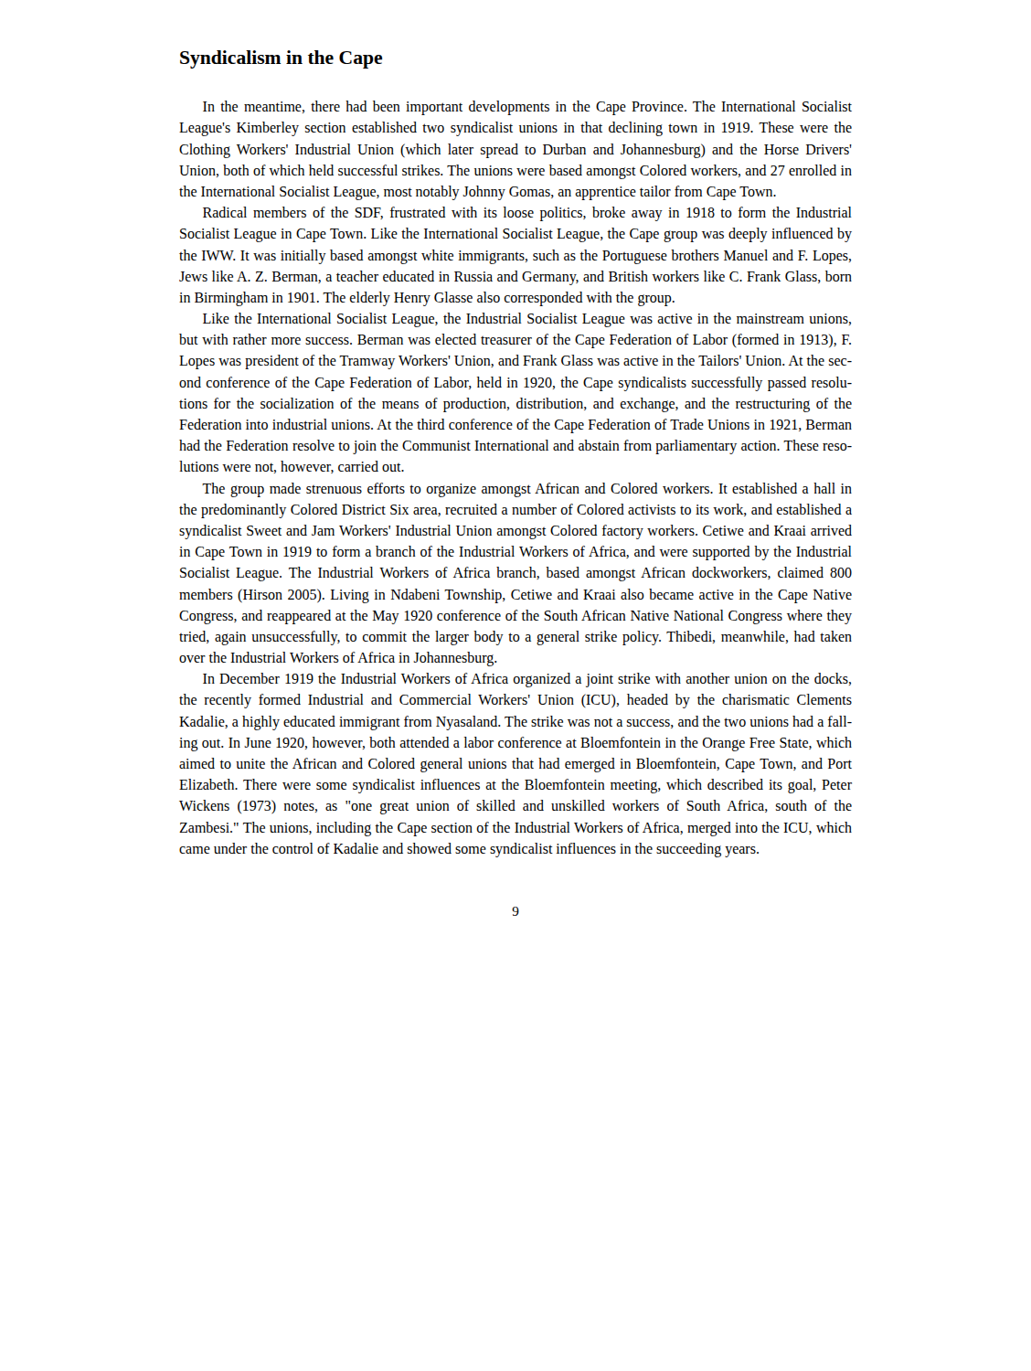Syndicalism in the Cape
In the meantime, there had been important developments in the Cape Province. The International Socialist League's Kimberley section established two syndicalist unions in that declining town in 1919. These were the Clothing Workers' Industrial Union (which later spread to Durban and Johannesburg) and the Horse Drivers' Union, both of which held successful strikes. The unions were based amongst Colored workers, and 27 enrolled in the International Socialist League, most notably Johnny Gomas, an apprentice tailor from Cape Town.
Radical members of the SDF, frustrated with its loose politics, broke away in 1918 to form the Industrial Socialist League in Cape Town. Like the International Socialist League, the Cape group was deeply influenced by the IWW. It was initially based amongst white immigrants, such as the Portuguese brothers Manuel and F. Lopes, Jews like A. Z. Berman, a teacher educated in Russia and Germany, and British workers like C. Frank Glass, born in Birmingham in 1901. The elderly Henry Glasse also corresponded with the group.
Like the International Socialist League, the Industrial Socialist League was active in the mainstream unions, but with rather more success. Berman was elected treasurer of the Cape Federation of Labor (formed in 1913), F. Lopes was president of the Tramway Workers' Union, and Frank Glass was active in the Tailors' Union. At the second conference of the Cape Federation of Labor, held in 1920, the Cape syndicalists successfully passed resolutions for the socialization of the means of production, distribution, and exchange, and the restructuring of the Federation into industrial unions. At the third conference of the Cape Federation of Trade Unions in 1921, Berman had the Federation resolve to join the Communist International and abstain from parliamentary action. These resolutions were not, however, carried out.
The group made strenuous efforts to organize amongst African and Colored workers. It established a hall in the predominantly Colored District Six area, recruited a number of Colored activists to its work, and established a syndicalist Sweet and Jam Workers' Industrial Union amongst Colored factory workers. Cetiwe and Kraai arrived in Cape Town in 1919 to form a branch of the Industrial Workers of Africa, and were supported by the Industrial Socialist League. The Industrial Workers of Africa branch, based amongst African dockworkers, claimed 800 members (Hirson 2005). Living in Ndabeni Township, Cetiwe and Kraai also became active in the Cape Native Congress, and reappeared at the May 1920 conference of the South African Native National Congress where they tried, again unsuccessfully, to commit the larger body to a general strike policy. Thibedi, meanwhile, had taken over the Industrial Workers of Africa in Johannesburg.
In December 1919 the Industrial Workers of Africa organized a joint strike with another union on the docks, the recently formed Industrial and Commercial Workers' Union (ICU), headed by the charismatic Clements Kadalie, a highly educated immigrant from Nyasaland. The strike was not a success, and the two unions had a falling out. In June 1920, however, both attended a labor conference at Bloemfontein in the Orange Free State, which aimed to unite the African and Colored general unions that had emerged in Bloemfontein, Cape Town, and Port Elizabeth. There were some syndicalist influences at the Bloemfontein meeting, which described its goal, Peter Wickens (1973) notes, as "one great union of skilled and unskilled workers of South Africa, south of the Zambesi." The unions, including the Cape section of the Industrial Workers of Africa, merged into the ICU, which came under the control of Kadalie and showed some syndicalist influences in the succeeding years.
9